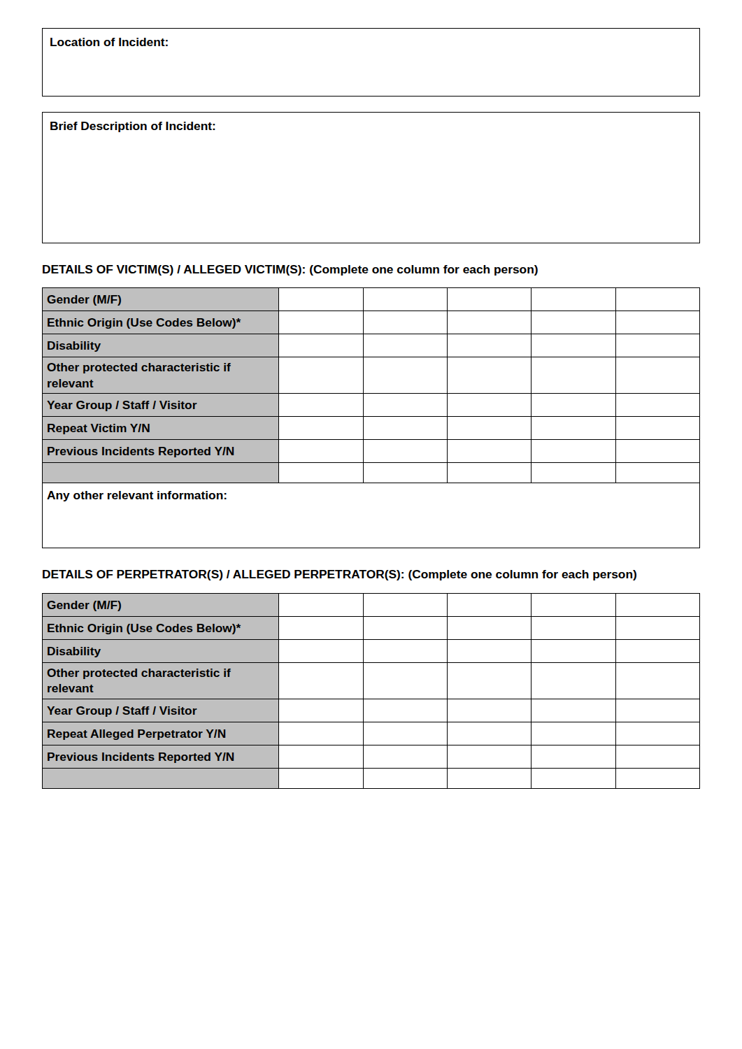Location of Incident:
Brief Description of Incident:
DETAILS OF VICTIM(S) / ALLEGED VICTIM(S): (Complete one column for each person)
| Gender (M/F) | | | | | |
| Ethnic Origin (Use Codes Below)* | | | | | |
| Disability | | | | | |
| Other protected characteristic if relevant | | | | | |
| Year Group / Staff / Visitor | | | | | |
| Repeat Victim Y/N | | | | | |
| Previous Incidents Reported Y/N | | | | | |
| Any other relevant information: |
DETAILS OF PERPETRATOR(S) / ALLEGED PERPETRATOR(S): (Complete one column for each person)
| Gender (M/F) | | | | | |
| Ethnic Origin (Use Codes Below)* | | | | | |
| Disability | | | | | |
| Other protected characteristic if relevant | | | | | |
| Year Group / Staff / Visitor | | | | | |
| Repeat Alleged Perpetrator Y/N | | | | | |
| Previous Incidents Reported Y/N | | | | | |